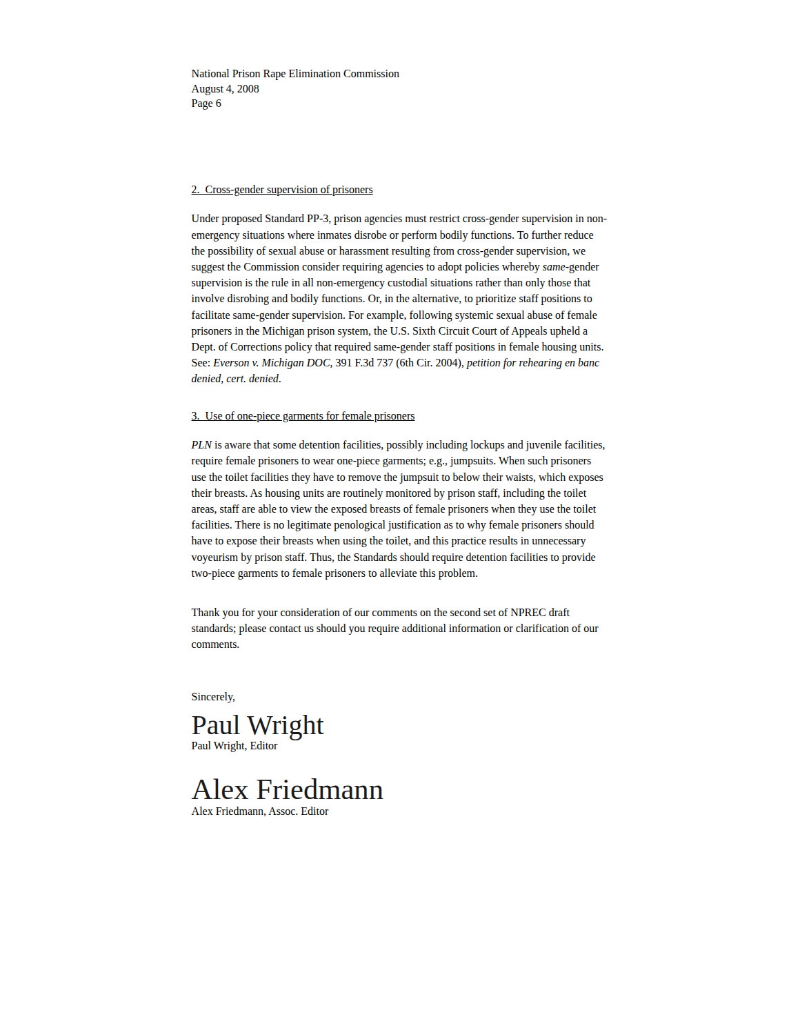National Prison Rape Elimination Commission
August 4, 2008
Page 6
2. Cross-gender supervision of prisoners
Under proposed Standard PP-3, prison agencies must restrict cross-gender supervision in non-emergency situations where inmates disrobe or perform bodily functions. To further reduce the possibility of sexual abuse or harassment resulting from cross-gender supervision, we suggest the Commission consider requiring agencies to adopt policies whereby same-gender supervision is the rule in all non-emergency custodial situations rather than only those that involve disrobing and bodily functions. Or, in the alternative, to prioritize staff positions to facilitate same-gender supervision. For example, following systemic sexual abuse of female prisoners in the Michigan prison system, the U.S. Sixth Circuit Court of Appeals upheld a Dept. of Corrections policy that required same-gender staff positions in female housing units. See: Everson v. Michigan DOC, 391 F.3d 737 (6th Cir. 2004), petition for rehearing en banc denied, cert. denied.
3. Use of one-piece garments for female prisoners
PLN is aware that some detention facilities, possibly including lockups and juvenile facilities, require female prisoners to wear one-piece garments; e.g., jumpsuits. When such prisoners use the toilet facilities they have to remove the jumpsuit to below their waists, which exposes their breasts. As housing units are routinely monitored by prison staff, including the toilet areas, staff are able to view the exposed breasts of female prisoners when they use the toilet facilities. There is no legitimate penological justification as to why female prisoners should have to expose their breasts when using the toilet, and this practice results in unnecessary voyeurism by prison staff. Thus, the Standards should require detention facilities to provide two-piece garments to female prisoners to alleviate this problem.
Thank you for your consideration of our comments on the second set of NPREC draft standards; please contact us should you require additional information or clarification of our comments.
Sincerely,
Paul Wright
Paul Wright, Editor
Alex Friedmann
Alex Friedmann, Assoc. Editor